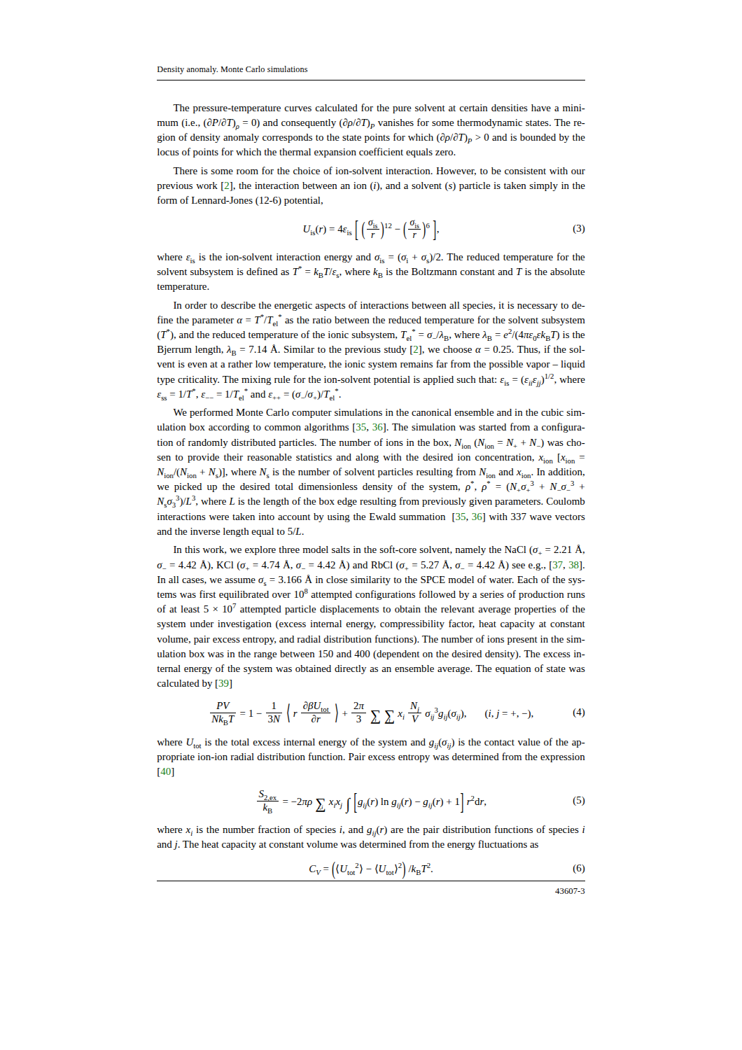Density anomaly. Monte Carlo simulations
The pressure-temperature curves calculated for the pure solvent at certain densities have a minimum (i.e., (∂P/∂T)ρ = 0) and consequently (∂ρ/∂T)P vanishes for some thermodynamic states. The region of density anomaly corresponds to the state points for which (∂ρ/∂T)P > 0 and is bounded by the locus of points for which the thermal expansion coefficient equals zero.
There is some room for the choice of ion-solvent interaction. However, to be consistent with our previous work [2], the interaction between an ion (i), and a solvent (s) particle is taken simply in the form of Lennard-Jones (12-6) potential,
Uis(r) = 4εis [ (σis r)12 − (σis r)6 ], (3)
where εis is the ion-solvent interaction energy and σis = (σi + σs)/2. The reduced temperature for the solvent subsystem is defined as T* = kBT/εs, where kB is the Boltzmann constant and T is the absolute temperature.
In order to describe the energetic aspects of interactions between all species, it is necessary to define the parameter α = T*/Tel* as the ratio between the reduced temperature for the solvent subsystem (T*), and the reduced temperature of the ionic subsystem, Tel* = σ−/λB, where λB = e2/(4πε0εkBT) is the Bjerrum length, λB = 7.14 Å. Similar to the previous study [2], we choose α = 0.25. Thus, if the solvent is even at a rather low temperature, the ionic system remains far from the possible vapor – liquid type criticality. The mixing rule for the ion-solvent potential is applied such that: εis = (εiiεjj)1/2, where εss = 1/T*, ε−− = 1/Tel* and ε++ = (σ−/σ+)/Tel*.
We performed Monte Carlo computer simulations in the canonical ensemble and in the cubic simulation box according to common algorithms [35, 36]. The simulation was started from a configuration of randomly distributed particles. The number of ions in the box, Nion (Nion = N+ + N−) was chosen to provide their reasonable statistics and along with the desired ion concentration, xion [xion = Nion/(Nion + Ns)], where Ns is the number of solvent particles resulting from Nion and xion. In addition, we picked up the desired total dimensionless density of the system, ρ*, ρ* = (N+σ+3 + N−σ−3 + Nsσ33)/L3, where L is the length of the box edge resulting from previously given parameters. Coulomb interactions were taken into account by using the Ewald summation [35, 36] with 337 wave vectors and the inverse length equal to 5/L.
In this work, we explore three model salts in the soft-core solvent, namely the NaCl (σ+ = 2.21 Å, σ− = 4.42 Å), KCl (σ+ = 4.74 Å, σ− = 4.42 Å) and RbCl (σ+ = 5.27 Å, σ− = 4.42 Å) see e.g., [37, 38]. In all cases, we assume σs = 3.166 Å in close similarity to the SPCE model of water. Each of the systems was first equilibrated over 108 attempted configurations followed by a series of production runs of at least 5 × 107 attempted particle displacements to obtain the relevant average properties of the system under investigation (excess internal energy, compressibility factor, heat capacity at constant volume, pair excess entropy, and radial distribution functions). The number of ions present in the simulation box was in the range between 150 and 400 (dependent on the desired density). The excess internal energy of the system was obtained directly as an ensemble average. The equation of state was calculated by [39]
PV NkBT = 1 − 13N ⟨ r ∂βUtot∂r ⟩ + 2π 3 ∑i ∑j xi Nj V σij3gij(σij), (i, j = +, −), (4)
where Utot is the total excess internal energy of the system and gij(σij) is the contact value of the appropriate ion-ion radial distribution function. Pair excess entropy was determined from the expression [40]
S2,ex kB = −2πρ ∑i,i xixj ∫ [gij(r) ln gij(r) − gij(r) + 1] r2dr, (5)
where xi is the number fraction of species i, and gij(r) are the pair distribution functions of species i and j. The heat capacity at constant volume was determined from the energy fluctuations as
CV = (⟨Utot2⟩ − ⟨Utot⟩2) /kBT2. (6)
43607-3